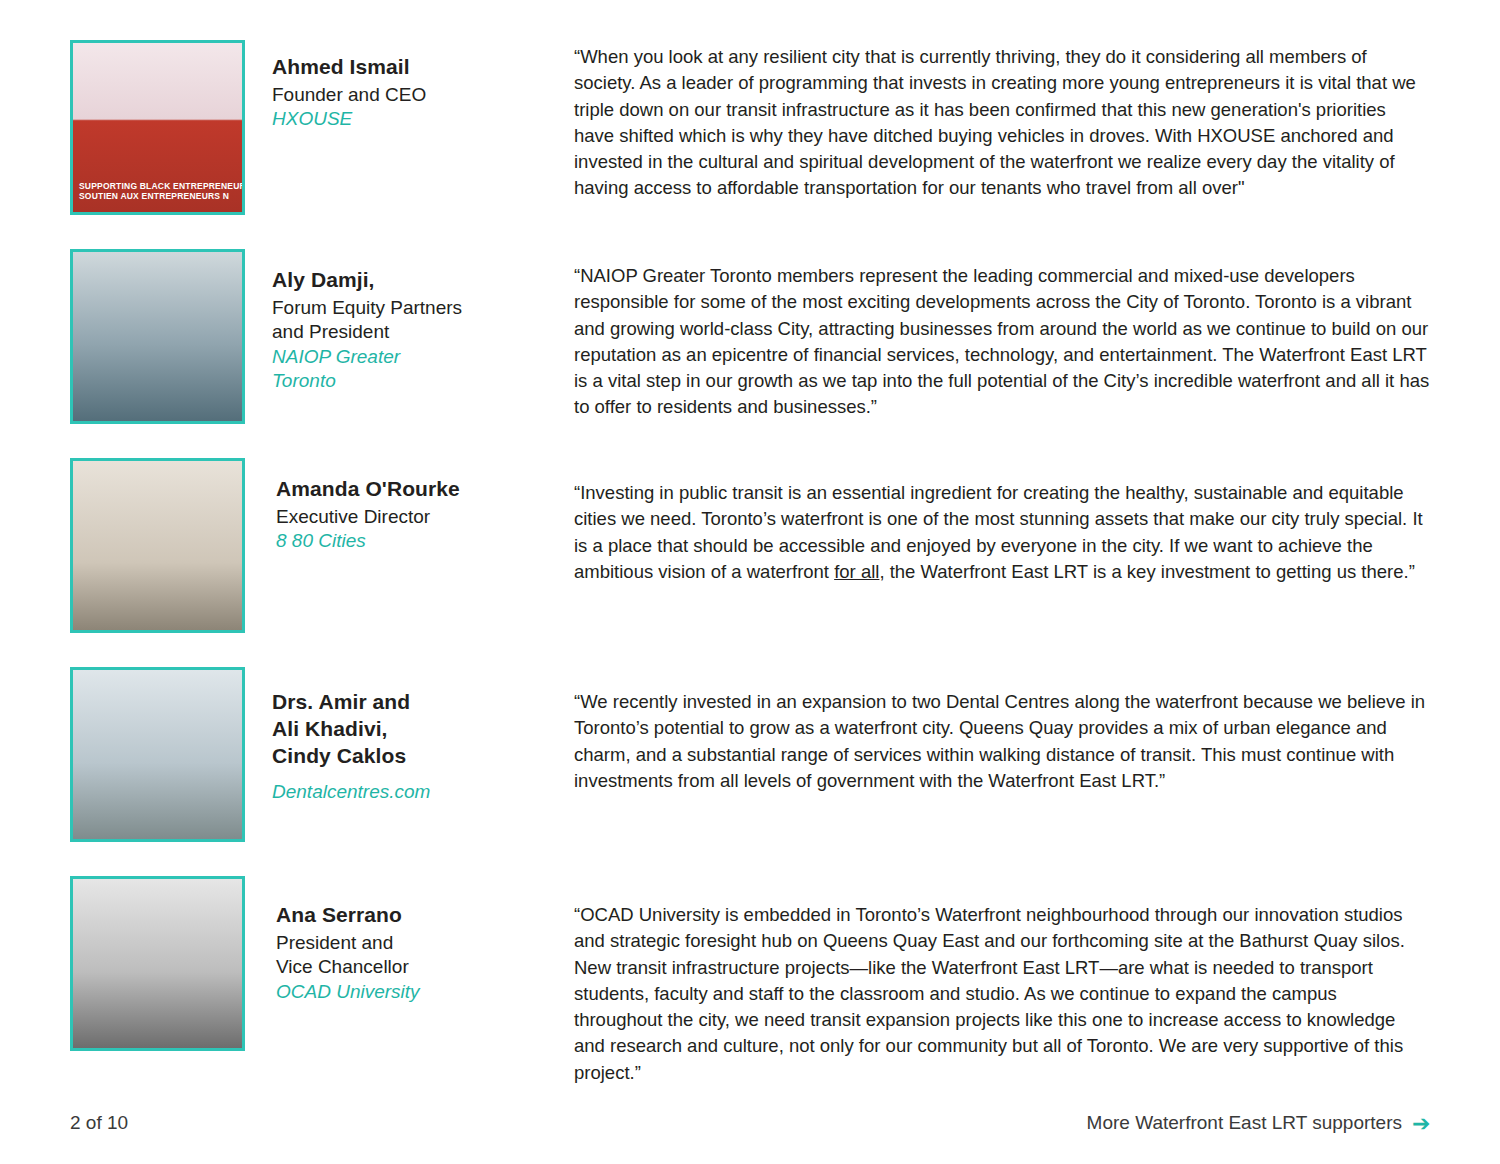Ahmed Ismail
Founder and CEO
HXOUSE
“When you look at any resilient city that is currently thriving, they do it considering all members of society. As a leader of programming that invests in creating more young entrepreneurs it is vital that we triple down on our transit infrastructure as it has been confirmed that this new generation's priorities have shifted which is why they have ditched buying vehicles in droves. With HXOUSE anchored and invested in the cultural and spiritual development of the waterfront we realize every day the vitality of having access to affordable transportation for our tenants who travel from all over"
Aly Damji,
Forum Equity Partners
and President
NAIOP Greater
Toronto
“NAIOP Greater Toronto members represent the leading commercial and mixed-use developers responsible for some of the most exciting developments across the City of Toronto. Toronto is a vibrant and growing world-class City, attracting businesses from around the world as we continue to build on our reputation as an epicentre of financial services, technology, and entertainment. The Waterfront East LRT is a vital step in our growth as we tap into the full potential of the City’s incredible waterfront and all it has to offer to residents and businesses.”
Amanda O'Rourke
Executive Director
8 80 Cities
“Investing in public transit is an essential ingredient for creating the healthy, sustainable and equitable cities we need. Toronto’s waterfront is one of the most stunning assets that make our city truly special. It is a place that should be accessible and enjoyed by everyone in the city. If we want to achieve the ambitious vision of a waterfront for all, the Waterfront East LRT is a key investment to getting us there.”
Drs. Amir and
Ali Khadivi,
Cindy Caklos
Dentalcentres.com
“We recently invested in an expansion to two Dental Centres along the waterfront because we believe in Toronto’s potential to grow as a waterfront city. Queens Quay provides a mix of urban elegance and charm, and a substantial range of services within walking distance of transit. This must continue with investments from all levels of government with the Waterfront East LRT.”
Ana Serrano
President and
Vice Chancellor
OCAD University
“OCAD University is embedded in Toronto’s Waterfront neighbourhood through our innovation studios and strategic foresight hub on Queens Quay East and our forthcoming site at the Bathurst Quay silos. New transit infrastructure projects—like the Waterfront East LRT—are what is needed to transport students, faculty and staff to the classroom and studio. As we continue to expand the campus throughout the city, we need transit expansion projects like this one to increase access to knowledge and research and culture, not only for our community but all of Toronto. We are very supportive of this project.”
2 of 10
More Waterfront East LRT supporters ➔